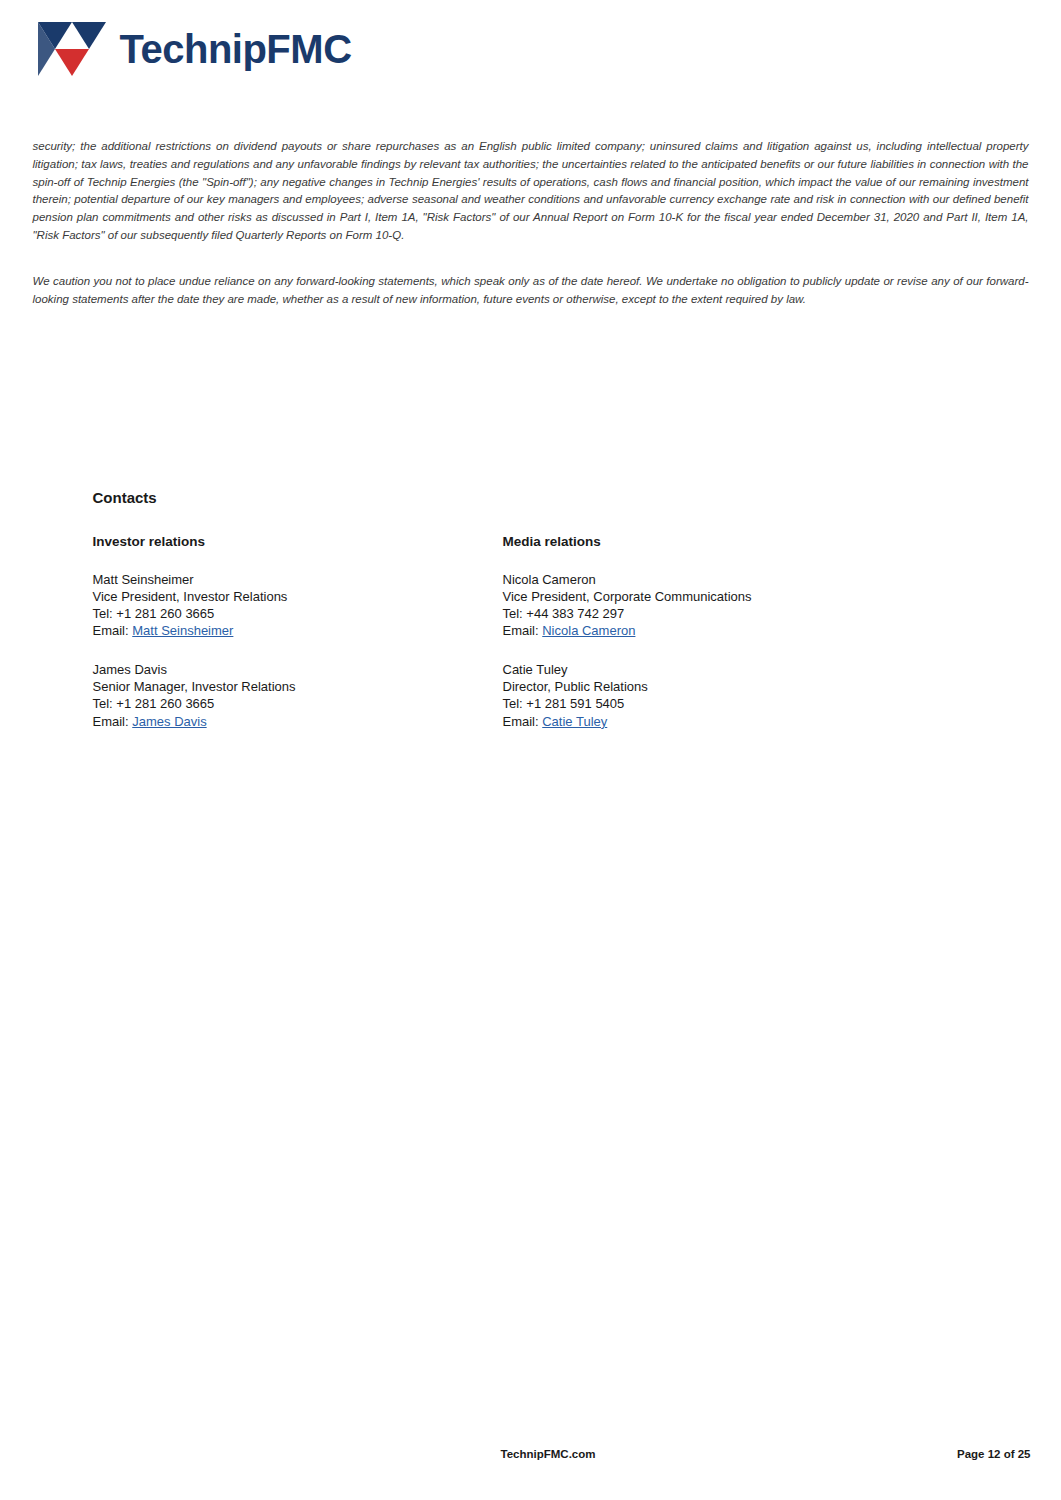TechnipFMC
security; the additional restrictions on dividend payouts or share repurchases as an English public limited company; uninsured claims and litigation against us, including intellectual property litigation; tax laws, treaties and regulations and any unfavorable findings by relevant tax authorities; the uncertainties related to the anticipated benefits or our future liabilities in connection with the spin-off of Technip Energies (the "Spin-off"); any negative changes in Technip Energies' results of operations, cash flows and financial position, which impact the value of our remaining investment therein; potential departure of our key managers and employees; adverse seasonal and weather conditions and unfavorable currency exchange rate and risk in connection with our defined benefit pension plan commitments and other risks as discussed in Part I, Item 1A, "Risk Factors" of our Annual Report on Form 10-K for the fiscal year ended December 31, 2020 and Part II, Item 1A, "Risk Factors" of our subsequently filed Quarterly Reports on Form 10-Q.
We caution you not to place undue reliance on any forward-looking statements, which speak only as of the date hereof. We undertake no obligation to publicly update or revise any of our forward-looking statements after the date they are made, whether as a result of new information, future events or otherwise, except to the extent required by law.
Contacts
Investor relations
Matt Seinsheimer Vice President, Investor Relations Tel: +1 281 260 3665 Email: Matt Seinsheimer
James Davis Senior Manager, Investor Relations Tel: +1 281 260 3665 Email: James Davis
Media relations
Nicola Cameron Vice President, Corporate Communications Tel: +44 383 742 297 Email: Nicola Cameron
Catie Tuley Director, Public Relations Tel: +1 281 591 5405 Email: Catie Tuley
TechnipFMC.com
Page 12 of 25